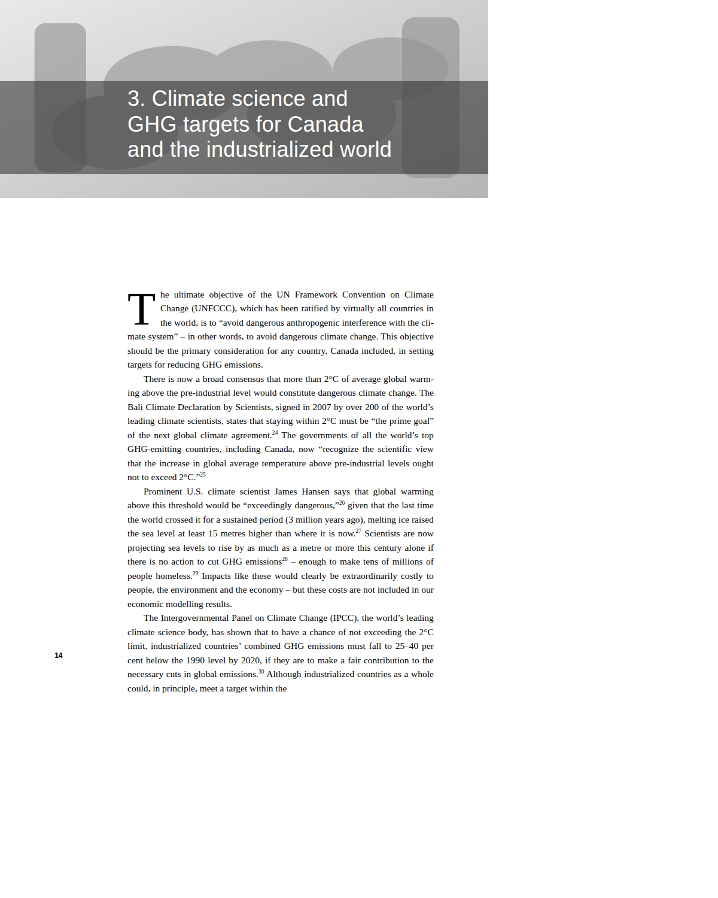3. Climate science and
GHG targets for Canada
and the industrialized world
The ultimate objective of the UN Framework Convention on Climate Change (UNFCCC), which has been ratified by virtually all countries in the world, is to “avoid dangerous anthropogenic interference with the climate system” – in other words, to avoid dangerous climate change. This objective should be the primary consideration for any country, Canada included, in setting targets for reducing GHG emissions.
There is now a broad consensus that more than 2°C of average global warming above the pre-industrial level would constitute dangerous climate change. The Bali Climate Declaration by Scientists, signed in 2007 by over 200 of the world’s leading climate scientists, states that staying within 2°C must be “the prime goal” of the next global climate agreement.24 The governments of all the world’s top GHG-emitting countries, including Canada, now “recognize the scientific view that the increase in global average temperature above pre-industrial levels ought not to exceed 2°C.”25
Prominent U.S. climate scientist James Hansen says that global warming above this threshold would be “exceedingly dangerous,”26 given that the last time the world crossed it for a sustained period (3 million years ago), melting ice raised the sea level at least 15 metres higher than where it is now.27 Scientists are now projecting sea levels to rise by as much as a metre or more this century alone if there is no action to cut GHG emissions28 – enough to make tens of millions of people homeless.29 Impacts like these would clearly be extraordinarily costly to people, the environment and the economy – but these costs are not included in our economic modelling results.
The Intergovernmental Panel on Climate Change (IPCC), the world’s leading climate science body, has shown that to have a chance of not exceeding the 2°C limit, industrialized countries’ combined GHG emissions must fall to 25–40 per cent below the 1990 level by 2020, if they are to make a fair contribution to the necessary cuts in global emissions.30 Although industrialized countries as a whole could, in principle, meet a target within the
14